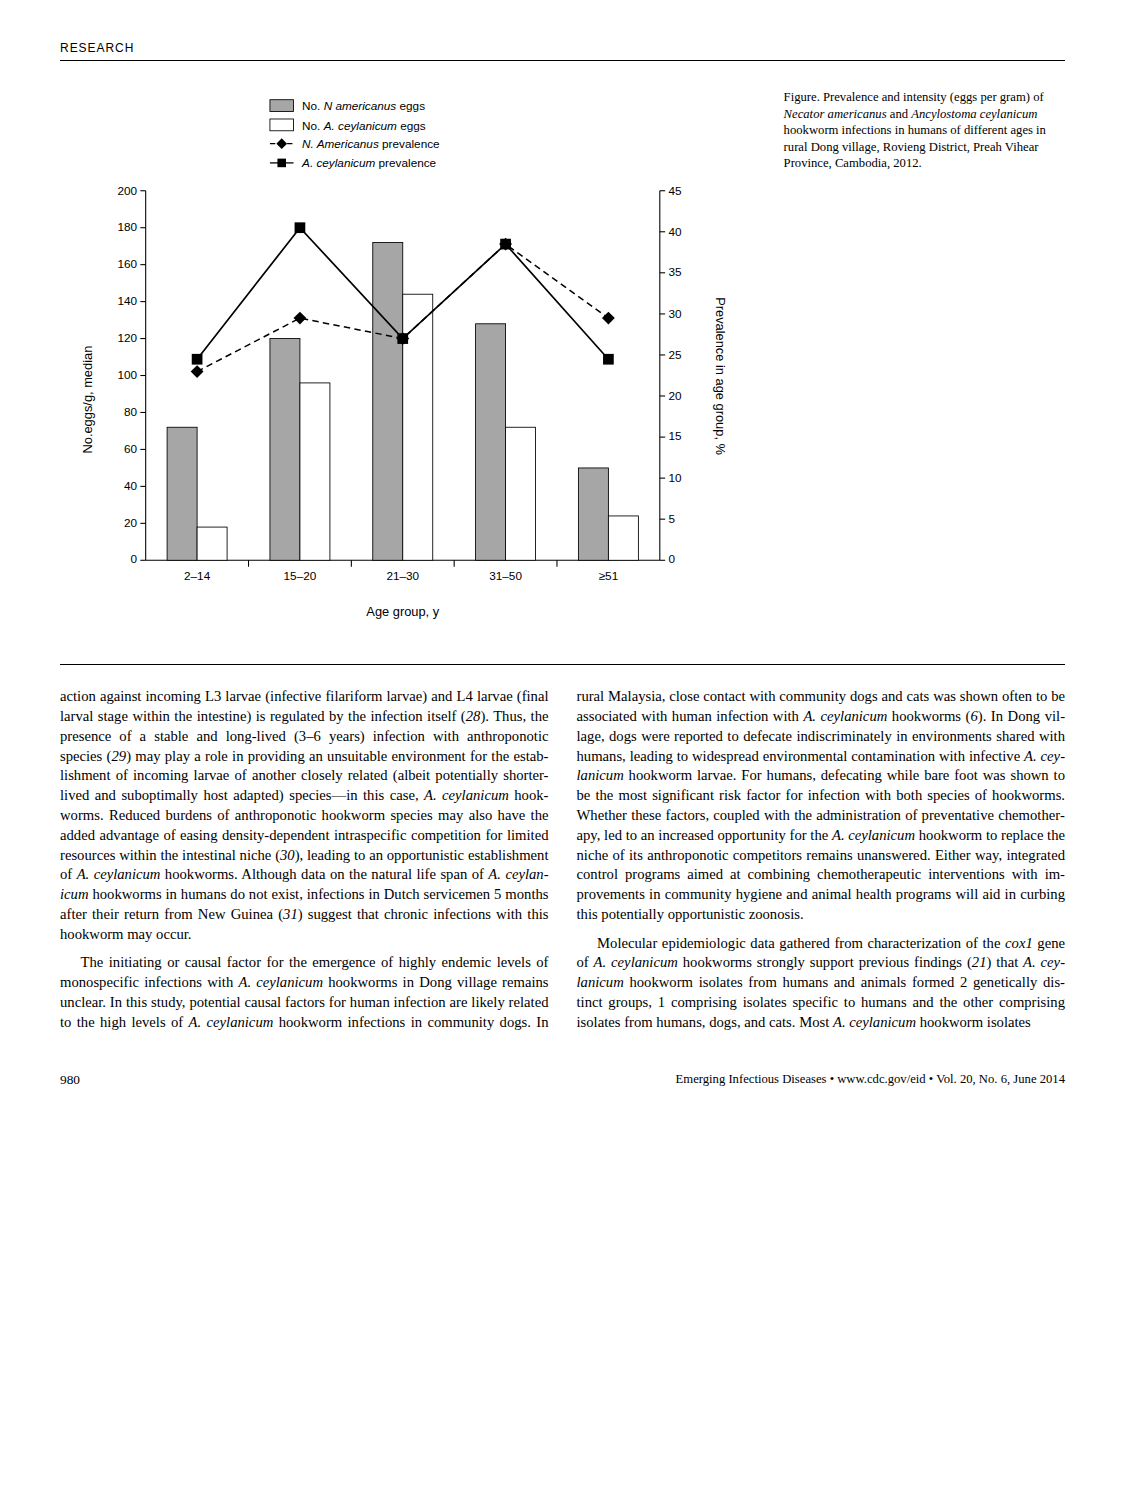Research
No. N americanus eggs No. A. ceylanicum eggs N. Americanus prevalence A. ceylanicum prevalence 200 180 160 140 120 100 80 60 40 20 0 45 40 35 30 25 20 15 10 5 0 No.eggs/g, median Prevalence in age group, % Age group, y 2–14 15–20 21–30 31–50 ≥51
Figure. Prevalence and intensity (eggs per gram) of Necator americanus and Ancylostoma ceylanicum hookworm infections in humans of different ages in rural Dong village, Rovieng District, Preah Vihear Province, Cambodia, 2012.
action against incoming L3 larvae (infective filariform larvae) and L4 larvae (final larval stage within the intestine) is regulated by the infection itself (28). Thus, the presence of a stable and long-lived (3–6 years) infection with anthroponotic species (29) may play a role in providing an unsuitable environment for the establishment of incoming larvae of another closely related (albeit potentially shorter-lived and suboptimally host adapted) species—in this case, A. ceylanicum hookworms. Reduced burdens of anthroponotic hookworm species may also have the added advantage of easing density-dependent intraspecific competition for limited resources within the intestinal niche (30), leading to an opportunistic establishment of A. ceylanicum hookworms. Although data on the natural life span of A. ceylanicum hookworms in humans do not exist, infections in Dutch servicemen 5 months after their return from New Guinea (31) suggest that chronic infections with this hookworm may occur.
The initiating or causal factor for the emergence of highly endemic levels of monospecific infections with A. ceylanicum hookworms in Dong village remains unclear. In this study, potential causal factors for human infection are likely related to the high levels of A. ceylanicum hookworm infections in community dogs. In rural Malaysia, close contact with community dogs and cats was shown often to be associated with human infection with A. ceylanicum hookworms (6). In Dong village, dogs were reported to defecate indiscriminately in environments shared with humans, leading to widespread environmental contamination with infective A. ceylanicum hookworm larvae. For humans, defecating while bare foot was shown to be the most significant risk factor for infection with both species of hookworms. Whether these factors, coupled with the administration of preventative chemotherapy, led to an increased opportunity for the A. ceylanicum hookworm to replace the niche of its anthroponotic competitors remains unanswered. Either way, integrated control programs aimed at combining chemotherapeutic interventions with improvements in community hygiene and animal health programs will aid in curbing this potentially opportunistic zoonosis.
Molecular epidemiologic data gathered from characterization of the cox1 gene of A. ceylanicum hookworms strongly support previous findings (21) that A. ceylanicum hookworm isolates from humans and animals formed 2 genetically distinct groups, 1 comprising isolates specific to humans and the other comprising isolates from humans, dogs, and cats. Most A. ceylanicum hookworm isolates
980 Emerging Infectious Diseases • www.cdc.gov/eid • Vol. 20, No. 6, June 2014